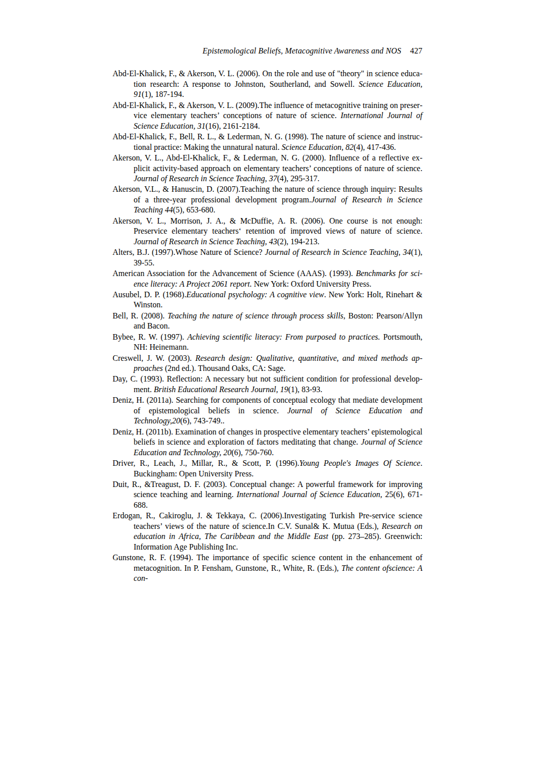Epistemological Beliefs, Metacognitive Awareness and NOS 427
Abd-El-Khalick, F., & Akerson, V. L. (2006). On the role and use of "theory" in science education research: A response to Johnston, Southerland, and Sowell. Science Education, 91(1), 187-194.
Abd-El-Khalick, F., & Akerson, V. L. (2009).The influence of metacognitive training on preservice elementary teachers’ conceptions of nature of science. International Journal of Science Education, 31(16), 2161-2184.
Abd-El-Khalick, F., Bell, R. L., & Lederman, N. G. (1998). The nature of science and instructional practice: Making the unnatural natural. Science Education, 82(4), 417-436.
Akerson, V. L., Abd-El-Khalick, F., & Lederman, N. G. (2000). Influence of a reflective explicit activity-based approach on elementary teachers’ conceptions of nature of science. Journal of Research in Science Teaching, 37(4), 295-317.
Akerson, V.L., & Hanuscin, D. (2007).Teaching the nature of science through inquiry: Results of a three-year professional development program.Journal of Research in Science Teaching 44(5), 653-680.
Akerson, V. L., Morrison, J. A., & McDuffie, A. R. (2006). One course is not enough: Preservice elementary teachers‘ retention of improved views of nature of science. Journal of Research in Science Teaching, 43(2), 194-213.
Alters, B.J. (1997).Whose Nature of Science? Journal of Research in Science Teaching, 34(1), 39-55.
American Association for the Advancement of Science (AAAS). (1993). Benchmarks for science literacy: A Project 2061 report. New York: Oxford University Press.
Ausubel, D. P. (1968).Educational psychology: A cognitive view. New York: Holt, Rinehart & Winston.
Bell, R. (2008). Teaching the nature of science through process skills, Boston: Pearson/Allyn and Bacon.
Bybee, R. W. (1997). Achieving scientific literacy: From purposed to practices. Portsmouth, NH: Heinemann.
Creswell, J. W. (2003). Research design: Qualitative, quantitative, and mixed methods approaches (2nd ed.). Thousand Oaks, CA: Sage.
Day, C. (1993). Reflection: A necessary but not sufficient condition for professional development. British Educational Research Journal, 19(1), 83-93.
Deniz, H. (2011a). Searching for components of conceptual ecology that mediate development of epistemological beliefs in science. Journal of Science Education and Technology,20(6), 743-749..
Deniz, H. (2011b). Examination of changes in prospective elementary teachers’ epistemological beliefs in science and exploration of factors meditating that change. Journal of Science Education and Technology, 20(6), 750-760.
Driver, R., Leach, J., Millar, R., & Scott, P. (1996).Young People's Images Of Science. Buckingham: Open University Press.
Duit, R., &Treagust, D. F. (2003). Conceptual change: A powerful framework for improving science teaching and learning. International Journal of Science Education, 25(6), 671-688.
Erdogan, R., Cakiroglu, J. & Tekkaya, C. (2006).Investigating Turkish Pre-service science teachers’ views of the nature of science.In C.V. Sunal& K. Mutua (Eds.), Research on education in Africa, The Caribbean and the Middle East (pp. 273–285). Greenwich: Information Age Publishing Inc.
Gunstone, R. F. (1994). The importance of specific science content in the enhancement of metacognition. In P. Fensham, Gunstone, R., White, R. (Eds.), The content ofscience: A con-